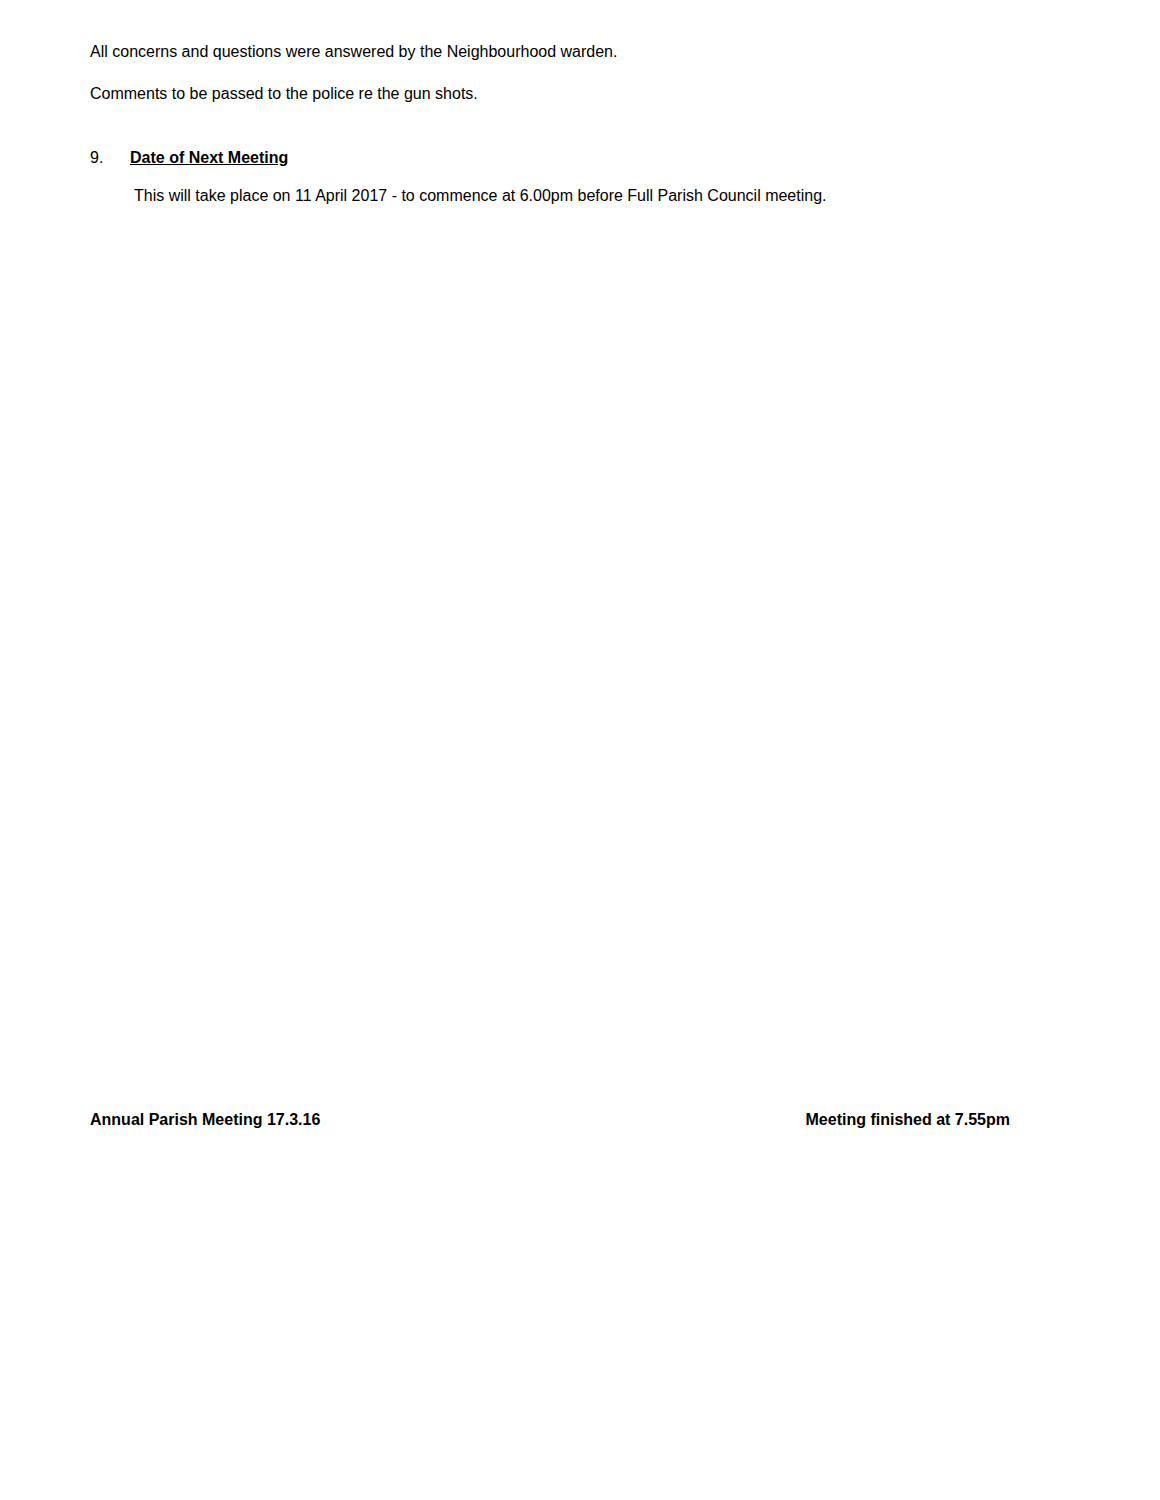All concerns and questions were answered by the Neighbourhood warden.
Comments to be passed to the police re the gun shots.
9. Date of Next Meeting
This will take place on 11 April 2017 - to commence at 6.00pm before Full Parish Council meeting.
Annual Parish Meeting 17.3.16
Meeting finished at 7.55pm